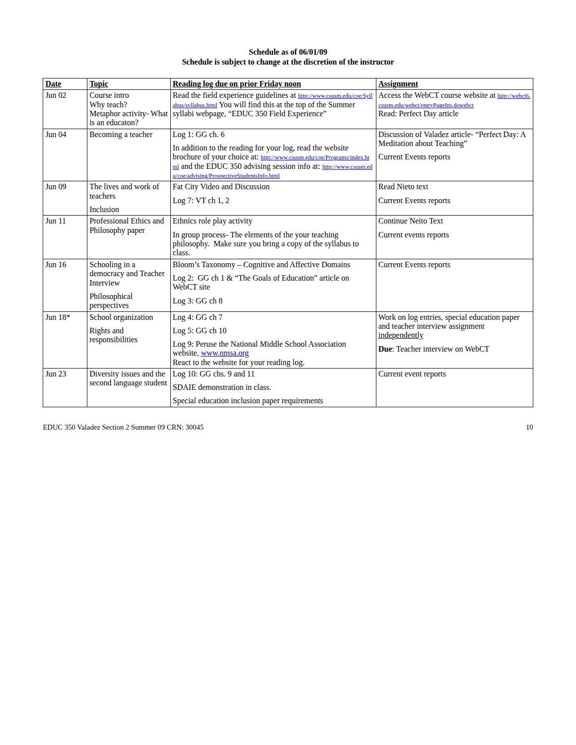Schedule as of 06/01/09
Schedule is subject to change at the discretion of the instructor
| Date | Topic | Reading log due on prior Friday noon | Assignment |
| --- | --- | --- | --- |
| Jun 02 | Course intro Why teach? Metaphor activity- What is an educaton? | Read the field experience guidelines at http://www.csusm.edu/coe/Syllabus/syllabus.html You will find this at the top of the Summer syllabi webpage, “EDUC 350 Field Experience” | Access the WebCT course website at http://webct6.csusm.edu/webct/entryPageIns.dowebct Read: Perfect Day article |
| Jun 04 | Becoming a teacher | Log 1: GG ch. 6 In addition to the reading for your log, read the website brochure of your choice at: http://www.csusm.edu/coe/Programs/index.html and the EDUC 350 advising session info at: http://www.csusm.edu/coe/advising/ProspectiveStudentsInfo.html | Discussion of Valadez article- “Perfect Day: A Meditation about Teaching” Current Events reports |
| Jun 09 | The lives and work of teachers Inclusion | Fat City Video and Discussion Log 7: VT ch 1, 2 | Read Nieto text Current Events reports |
| Jun 11 | Professional Ethics and Philosophy paper | Ethnics role play activity In group process- The elements of the your teaching philosophy. Make sure you bring a copy of the syllabus to class. | Continue Neito Text Current events reports |
| Jun 16 | Schooling in a democracy and Teacher Interview Philosophical perspectives | Bloom’s Taxonomy – Cognitive and Affective Domains Log 2: GG ch 1 & “The Goals of Education” article on WebCT site Log 3: GG ch 8 | Current Events reports |
| Jun 18* | School organization Rights and responsibilities | Log 4: GG ch 7 Log 5: GG ch 10 Log 9: Peruse the National Middle School Association website, www.nmsa.org React to the website for your reading log. | Work on log entries, special education paper and teacher interview assignment independently Due : Teacher interview on WebCT |
| Jun 23 | Diversity issues and the second language student | Log 10: GG chs. 9 and 11 SDAIE demonstration in class. Special education inclusion paper requirements | Current event reports |
EDUC 350 Valadez Section 2 Summer 09 CRN: 30045 10